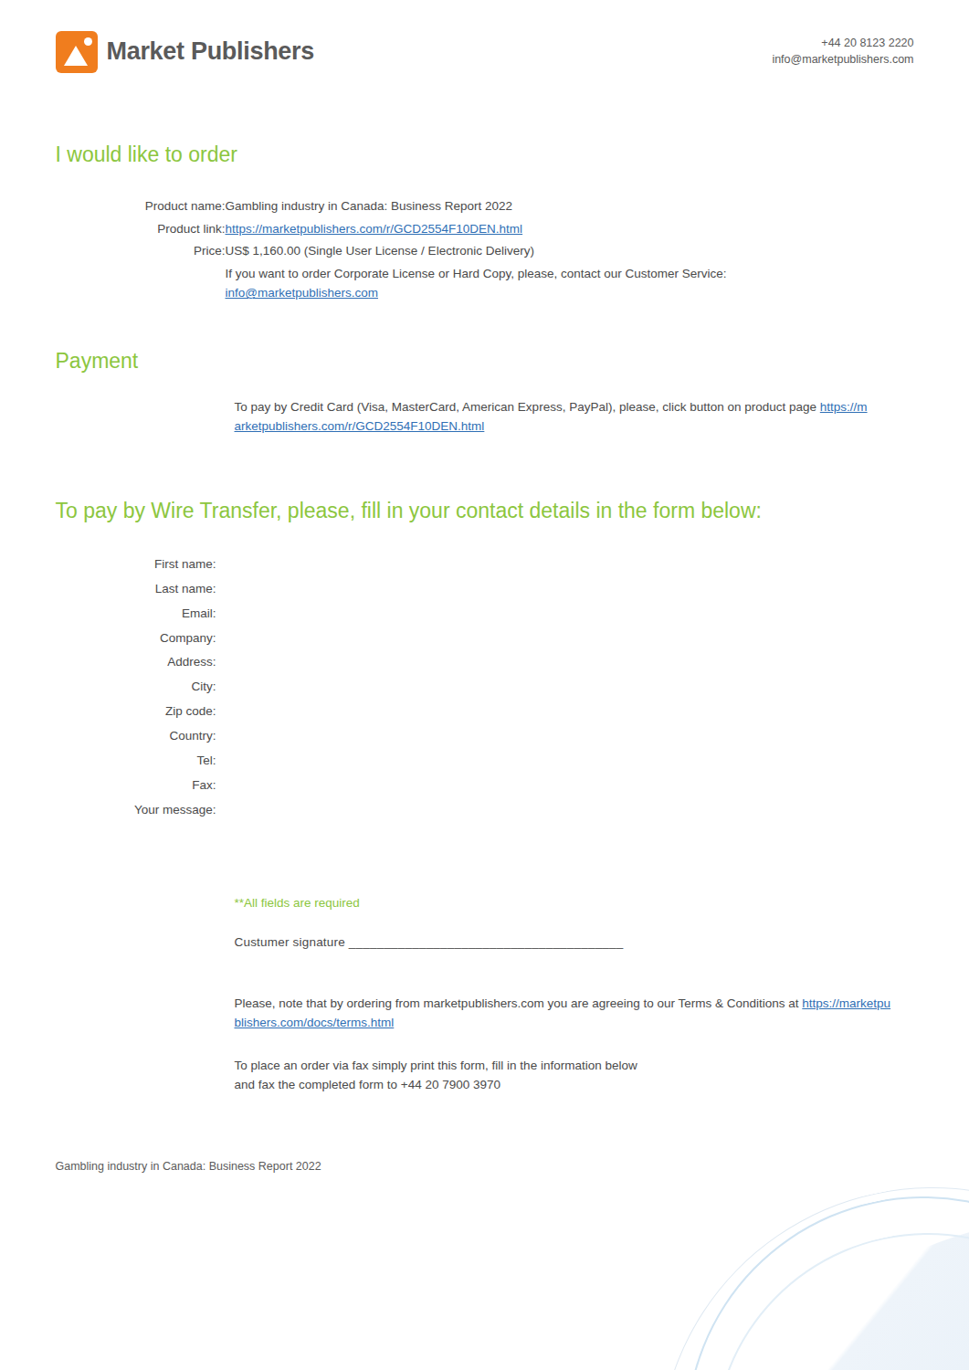Market Publishers
+44 20 8123 2220
info@marketpublishers.com
I would like to order
| Product name: | Gambling industry in Canada: Business Report 2022 |
| Product link: | https://marketpublishers.com/r/GCD2554F10DEN.html |
| Price: | US$ 1,160.00 (Single User License / Electronic Delivery) |
| | If you want to order Corporate License or Hard Copy, please, contact our Customer Service: info@marketpublishers.com |
Payment
To pay by Credit Card (Visa, MasterCard, American Express, PayPal), please, click button on product page https://marketpublishers.com/r/GCD2554F10DEN.html
To pay by Wire Transfer, please, fill in your contact details in the form below:
| First name: | |
| Last name: | |
| Email: | |
| Company: | |
| Address: | |
| City: | |
| Zip code: | |
| Country: | |
| Tel: | |
| Fax: | |
| Your message: | |
**All fields are required
Custumer signature _______________________________________
Please, note that by ordering from marketpublishers.com you are agreeing to our Terms & Conditions at https://marketpublishers.com/docs/terms.html
To place an order via fax simply print this form, fill in the information below
and fax the completed form to +44 20 7900 3970
Gambling industry in Canada: Business Report 2022